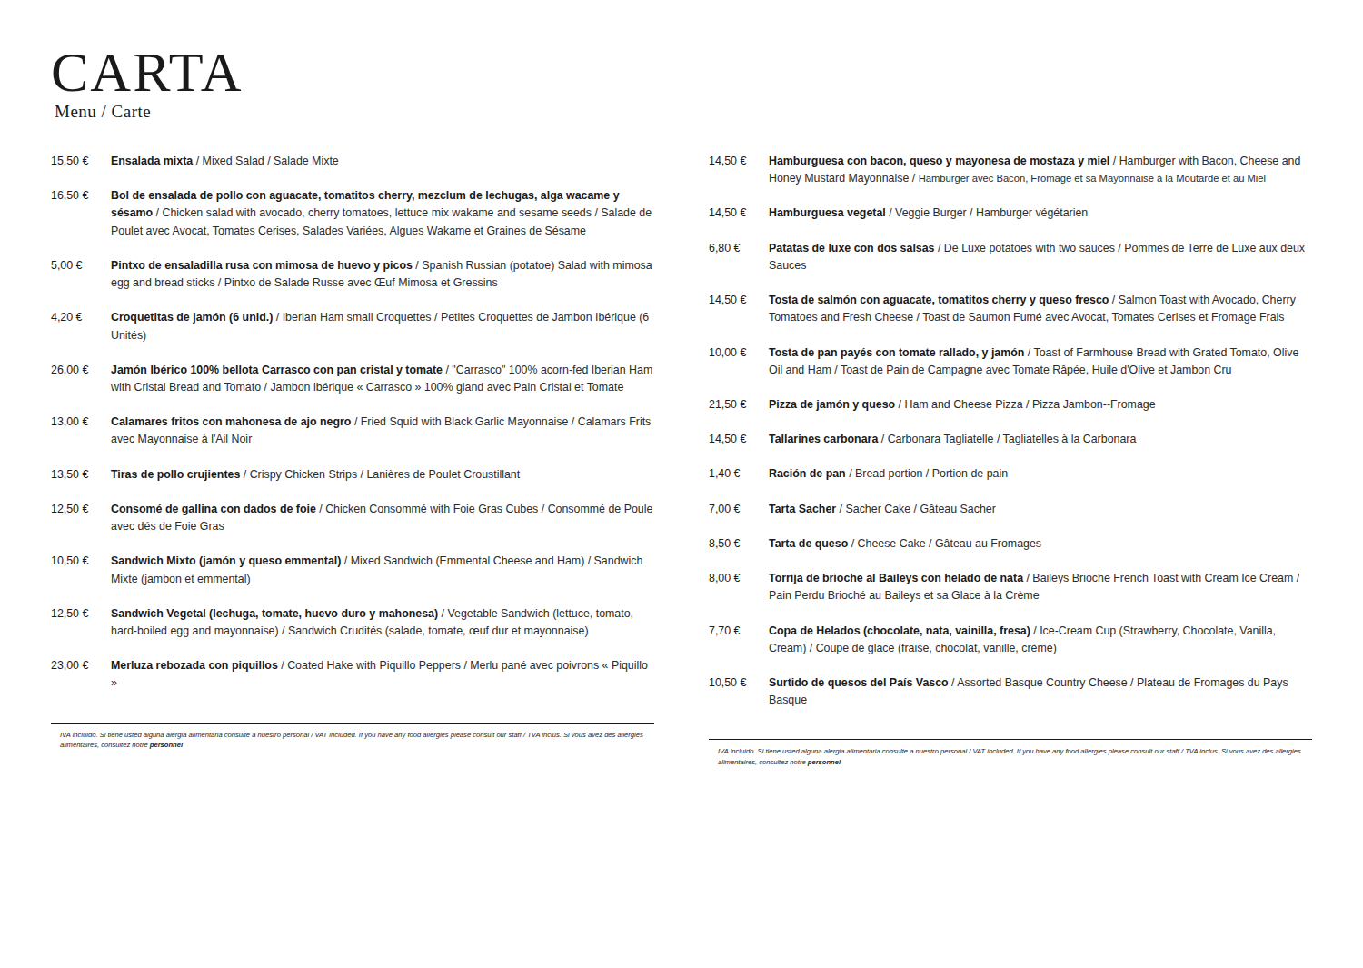CARTA
Menu / Carte
15,50 € Ensalada mixta / Mixed Salad / Salade Mixte
16,50 € Bol de ensalada de pollo con aguacate, tomatitos cherry, mezclum de lechugas, alga wacame y sésamo / Chicken salad with avocado, cherry tomatoes, lettuce mix wakame and sesame seeds / Salade de Poulet avec Avocat, Tomates Cerises, Salades Variées, Algues Wakame et Graines de Sésame
5,00 € Pintxo de ensaladilla rusa con mimosa de huevo y picos / Spanish Russian (potatoe) Salad with mimosa egg and bread sticks / Pintxo de Salade Russe avec Œuf Mimosa et Gressins
4,20 € Croquetitas de jamón (6 unid.) / Iberian Ham small Croquettes / Petites Croquettes de Jambon Ibérique (6 Unités)
26,00 € Jamón Ibérico 100% bellota Carrasco con pan cristal y tomate / "Carrasco" 100% acorn-fed Iberian Ham with Cristal Bread and Tomato / Jambon ibérique « Carrasco » 100% gland avec Pain Cristal et Tomate
13,00 € Calamares fritos con mahonesa de ajo negro / Fried Squid with Black Garlic Mayonnaise / Calamars Frits avec Mayonnaise à l'Ail Noir
13,50 € Tiras de pollo crujientes / Crispy Chicken Strips / Lanières de Poulet Croustillant
12,50 € Consomé de gallina con dados de foie / Chicken Consommé with Foie Gras Cubes / Consommé de Poule avec dés de Foie Gras
10,50 € Sandwich Mixto (jamón y queso emmental) / Mixed Sandwich (Emmental Cheese and Ham) / Sandwich Mixte (jambon et emmental)
12,50 € Sandwich Vegetal (lechuga, tomate, huevo duro y mahonesa) / Vegetable Sandwich (lettuce, tomato, hard-boiled egg and mayonnaise) / Sandwich Crudités (salade, tomate, œuf dur et mayonnaise)
23,00 € Merluza rebozada con piquillos / Coated Hake with Piquillo Peppers / Merlu pané avec poivrons « Piquillo »
IVA incluido. Si tiene usted alguna alergia alimentaria consulte a nuestro personal / VAT included. If you have any food allergies please consult our staff / TVA inclus. Si vous avez des allergies alimentaires, consultez notre personnel
14,50 € Hamburguesa con bacon, queso y mayonesa de mostaza y miel / Hamburger with Bacon, Cheese and Honey Mustard Mayonnaise / Hamburger avec Bacon, Fromage et sa Mayonnaise à la Moutarde et au Miel
14,50 € Hamburguesa vegetal / Veggie Burger / Hamburger végétarien
6,80 € Patatas de luxe con dos salsas / De Luxe potatoes with two sauces / Pommes de Terre de Luxe aux deux Sauces
14,50 € Tosta de salmón con aguacate, tomatitos cherry y queso fresco / Salmon Toast with Avocado, Cherry Tomatoes and Fresh Cheese / Toast de Saumon Fumé avec Avocat, Tomates Cerises et Fromage Frais
10,00 € Tosta de pan payés con tomate rallado, y jamón / Toast of Farmhouse Bread with Grated Tomato, Olive Oil and Ham / Toast de Pain de Campagne avec Tomate Râpée, Huile d'Olive et Jambon Cru
21,50 € Pizza de jamón y queso / Ham and Cheese Pizza / Pizza Jambon--Fromage
14,50 € Tallarines carbonara / Carbonara Tagliatelle / Tagliatelles à la Carbonara
1,40 € Ración de pan / Bread portion / Portion de pain
7,00 € Tarta Sacher / Sacher Cake / Gâteau Sacher
8,50 € Tarta de queso / Cheese Cake / Gâteau au Fromages
8,00 € Torrija de brioche al Baileys con helado de nata / Baileys Brioche French Toast with Cream Ice Cream / Pain Perdu Brioché au Baileys et sa Glace à la Crème
7,70 € Copa de Helados (chocolate, nata, vainilla, fresa) / Ice-Cream Cup (Strawberry, Chocolate, Vanilla, Cream) / Coupe de glace (fraise, chocolat, vanille, crème)
10,50 € Surtido de quesos del País Vasco / Assorted Basque Country Cheese / Plateau de Fromages du Pays Basque
IVA incluido. Si tiene usted alguna alergia alimentaria consulte a nuestro personal / VAT included. If you have any food allergies please consult our staff / TVA inclus. Si vous avez des allergies alimentaires, consultez notre personnel